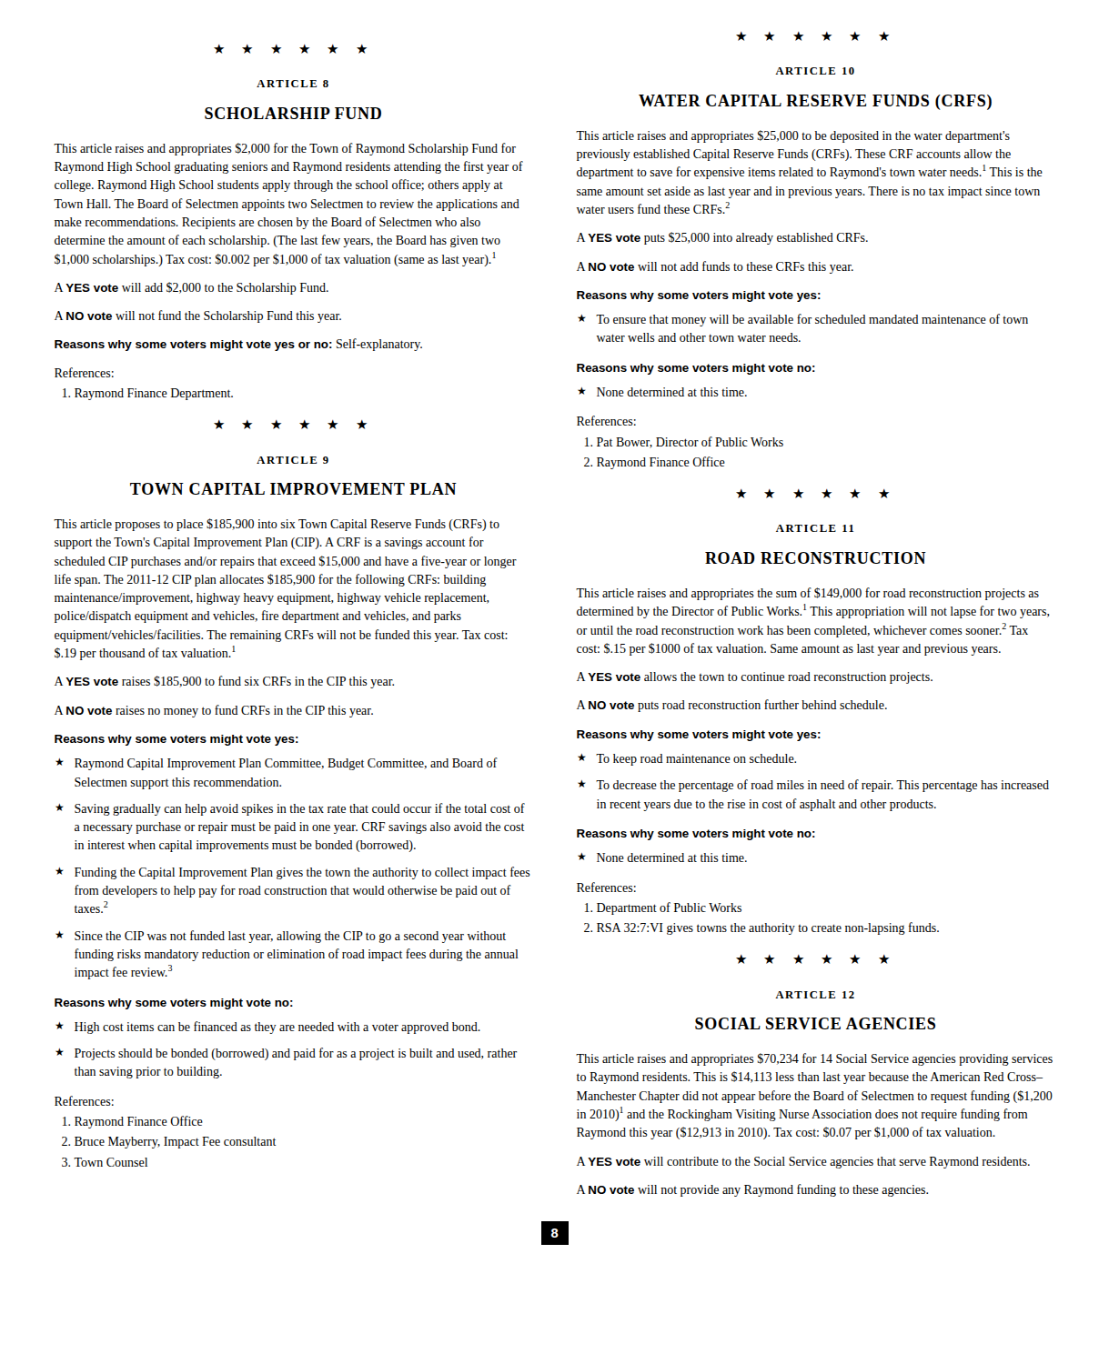★ ★ ★ ★ ★ ★
ARTICLE 8
SCHOLARSHIP FUND
This article raises and appropriates $2,000 for the Town of Raymond Scholarship Fund for Raymond High School graduating seniors and Raymond residents attending the first year of college. Raymond High School students apply through the school office; others apply at Town Hall. The Board of Selectmen appoints two Selectmen to review the applications and make recommendations. Recipients are chosen by the Board of Selectmen who also determine the amount of each scholarship. (The last few years, the Board has given two $1,000 scholarships.) Tax cost: $0.002 per $1,000 of tax valuation (same as last year).1
A YES vote will add $2,000 to the Scholarship Fund.
A NO vote will not fund the Scholarship Fund this year.
Reasons why some voters might vote yes or no: Self-explanatory.
References:
Raymond Finance Department.
★ ★ ★ ★ ★ ★
ARTICLE 9
TOWN CAPITAL IMPROVEMENT PLAN
This article proposes to place $185,900 into six Town Capital Reserve Funds (CRFs) to support the Town's Capital Improvement Plan (CIP). A CRF is a savings account for scheduled CIP purchases and/or repairs that exceed $15,000 and have a five-year or longer life span. The 2011-12 CIP plan allocates $185,900 for the following CRFs: building maintenance/improvement, highway heavy equipment, highway vehicle replacement, police/dispatch equipment and vehicles, fire department and vehicles, and parks equipment/vehicles/facilities. The remaining CRFs will not be funded this year. Tax cost: $.19 per thousand of tax valuation.1
A YES vote raises $185,900 to fund six CRFs in the CIP this year.
A NO vote raises no money to fund CRFs in the CIP this year.
Reasons why some voters might vote yes:
Raymond Capital Improvement Plan Committee, Budget Committee, and Board of Selectmen support this recommendation.
Saving gradually can help avoid spikes in the tax rate that could occur if the total cost of a necessary purchase or repair must be paid in one year. CRF savings also avoid the cost in interest when capital improvements must be bonded (borrowed).
Funding the Capital Improvement Plan gives the town the authority to collect impact fees from developers to help pay for road construction that would otherwise be paid out of taxes.2
Since the CIP was not funded last year, allowing the CIP to go a second year without funding risks mandatory reduction or elimination of road impact fees during the annual impact fee review.3
Reasons why some voters might vote no:
High cost items can be financed as they are needed with a voter approved bond.
Projects should be bonded (borrowed) and paid for as a project is built and used, rather than saving prior to building.
References:
Raymond Finance Office
Bruce Mayberry, Impact Fee consultant
Town Counsel
★ ★ ★ ★ ★ ★
ARTICLE 10
WATER CAPITAL RESERVE FUNDS (CRFS)
This article raises and appropriates $25,000 to be deposited in the water department's previously established Capital Reserve Funds (CRFs). These CRF accounts allow the department to save for expensive items related to Raymond's town water needs.1 This is the same amount set aside as last year and in previous years. There is no tax impact since town water users fund these CRFs.2
A YES vote puts $25,000 into already established CRFs.
A NO vote will not add funds to these CRFs this year.
Reasons why some voters might vote yes:
To ensure that money will be available for scheduled mandated maintenance of town water wells and other town water needs.
Reasons why some voters might vote no:
None determined at this time.
References:
Pat Bower, Director of Public Works
Raymond Finance Office
★ ★ ★ ★ ★ ★
ARTICLE 11
ROAD RECONSTRUCTION
This article raises and appropriates the sum of $149,000 for road reconstruction projects as determined by the Director of Public Works.1 This appropriation will not lapse for two years, or until the road reconstruction work has been completed, whichever comes sooner.2 Tax cost: $.15 per $1000 of tax valuation. Same amount as last year and previous years.
A YES vote allows the town to continue road reconstruction projects.
A NO vote puts road reconstruction further behind schedule.
Reasons why some voters might vote yes:
To keep road maintenance on schedule.
To decrease the percentage of road miles in need of repair. This percentage has increased in recent years due to the rise in cost of asphalt and other products.
Reasons why some voters might vote no:
None determined at this time.
References:
Department of Public Works
RSA 32:7:VI gives towns the authority to create non-lapsing funds.
★ ★ ★ ★ ★ ★
ARTICLE 12
SOCIAL SERVICE AGENCIES
This article raises and appropriates $70,234 for 14 Social Service agencies providing services to Raymond residents. This is $14,113 less than last year because the American Red Cross–Manchester Chapter did not appear before the Board of Selectmen to request funding ($1,200 in 2010)1 and the Rockingham Visiting Nurse Association does not require funding from Raymond this year ($12,913 in 2010). Tax cost: $0.07 per $1,000 of tax valuation.
A YES vote will contribute to the Social Service agencies that serve Raymond residents.
A NO vote will not provide any Raymond funding to these agencies.
8